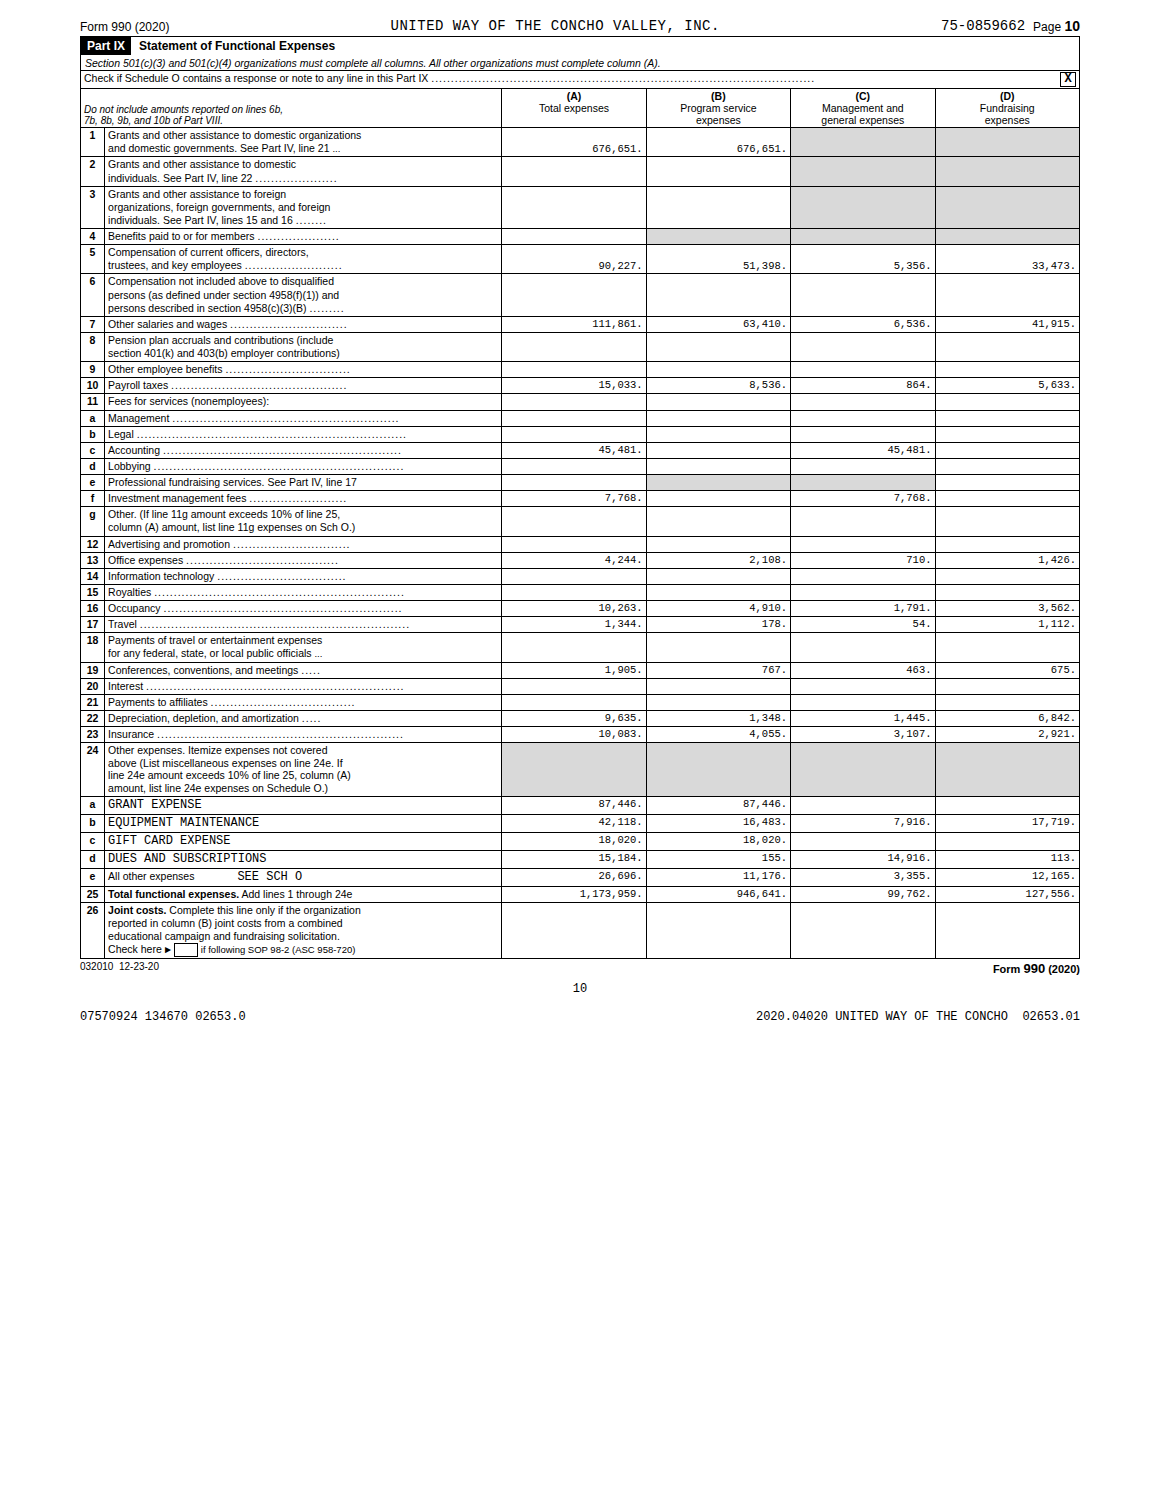Form 990 (2020)
UNITED WAY OF THE CONCHO VALLEY, INC.
75-0859662
Page 10
Part IX
Statement of Functional Expenses
Section 501(c)(3) and 501(c)(4) organizations must complete all columns. All other organizations must complete column (A).
| Check if Schedule O contains a response or note to any line in this Part IX .................................................................................................. | X |
| Do not include amounts reported on lines 6b, 7b, 8b, 9b, and 10b of Part VIII. | (A) Total expenses | (B) Program service expenses | (C) Management and general expenses | (D) Fundraising expenses |
| 1 | Grants and other assistance to domestic organizations and domestic governments. See Part IV, line 21 ... | 676,651. | 676,651. | | |
| 2 | Grants and other assistance to domestic individuals. See Part IV, line 22 ..................... | | | | |
| 3 | Grants and other assistance to foreign organizations, foreign governments, and foreign individuals. See Part IV, lines 15 and 16 ........ | | | | |
| 4 | Benefits paid to or for members ..................... | | | | |
| 5 | Compensation of current officers, directors, trustees, and key employees ......................... | 90,227. | 51,398. | 5,356. | 33,473. |
| 6 | Compensation not included above to disqualified persons (as defined under section 4958(f)(1)) and persons described in section 4958(c)(3)(B) ......... | | | | |
| 7 | Other salaries and wages .............................. | 111,861. | 63,410. | 6,536. | 41,915. |
| 8 | Pension plan accruals and contributions (include section 401(k) and 403(b) employer contributions) | | | | |
| 9 | Other employee benefits ................................ | | | | |
| 10 | Payroll taxes ............................................. | 15,033. | 8,536. | 864. | 5,633. |
| 11 | Fees for services (nonemployees): | | | | |
| a | Management .......................................................... | | | | |
| b | Legal ..................................................................... | | | | |
| c | Accounting ............................................................. | 45,481. | | 45,481. | |
| d | Lobbying ................................................................ | | | | |
| e | Professional fundraising services. See Part IV, line 17 | | | | |
| f | Investment management fees ......................... | 7,768. | | 7,768. | |
| g | Other. (If line 11g amount exceeds 10% of line 25, column (A) amount, list line 11g expenses on Sch O.) | | | | |
| 12 | Advertising and promotion .............................. | | | | |
| 13 | Office expenses ....................................... | 4,244. | 2,108. | 710. | 1,426. |
| 14 | Information technology ................................. | | | | |
| 15 | Royalties ................................................................ | | | | |
| 16 | Occupancy ............................................................. | 10,263. | 4,910. | 1,791. | 3,562. |
| 17 | Travel ..................................................................... | 1,344. | 178. | 54. | 1,112. |
| 18 | Payments of travel or entertainment expenses for any federal, state, or local public officials ... | | | | |
| 19 | Conferences, conventions, and meetings ..... | 1,905. | 767. | 463. | 675. |
| 20 | Interest .................................................................. | | | | |
| 21 | Payments to affiliates ..................................... | | | | |
| 22 | Depreciation, depletion, and amortization ..... | 9,635. | 1,348. | 1,445. | 6,842. |
| 23 | Insurance ............................................................... | 10,083. | 4,055. | 3,107. | 2,921. |
| 24 | Other expenses. Itemize expenses not covered above (List miscellaneous expenses on line 24e. If line 24e amount exceeds 10% of line 25, column (A) amount, list line 24e expenses on Schedule O.) | | | | |
| a | GRANT EXPENSE | 87,446. | 87,446. | | |
| b | EQUIPMENT MAINTENANCE | 42,118. | 16,483. | 7,916. | 17,719. |
| c | GIFT CARD EXPENSE | 18,020. | 18,020. | | |
| d | DUES AND SUBSCRIPTIONS | 15,184. | 155. | 14,916. | 113. |
| e | All other expenses SEE SCH O | 26,696. | 11,176. | 3,355. | 12,165. |
| 25 | Total functional expenses. Add lines 1 through 24e | 1,173,959. | 946,641. | 99,762. | 127,556. |
| 26 | Joint costs. Complete this line only if the organization reported in column (B) joint costs from a combined educational campaign and fundraising solicitation. Check here ► if following SOP 98-2 (ASC 958-720) | | | | |
032010 12-23-20
Form 990 (2020)
10
07570924 134670 02653.0
2020.04020 UNITED WAY OF THE CONCHO 02653.01